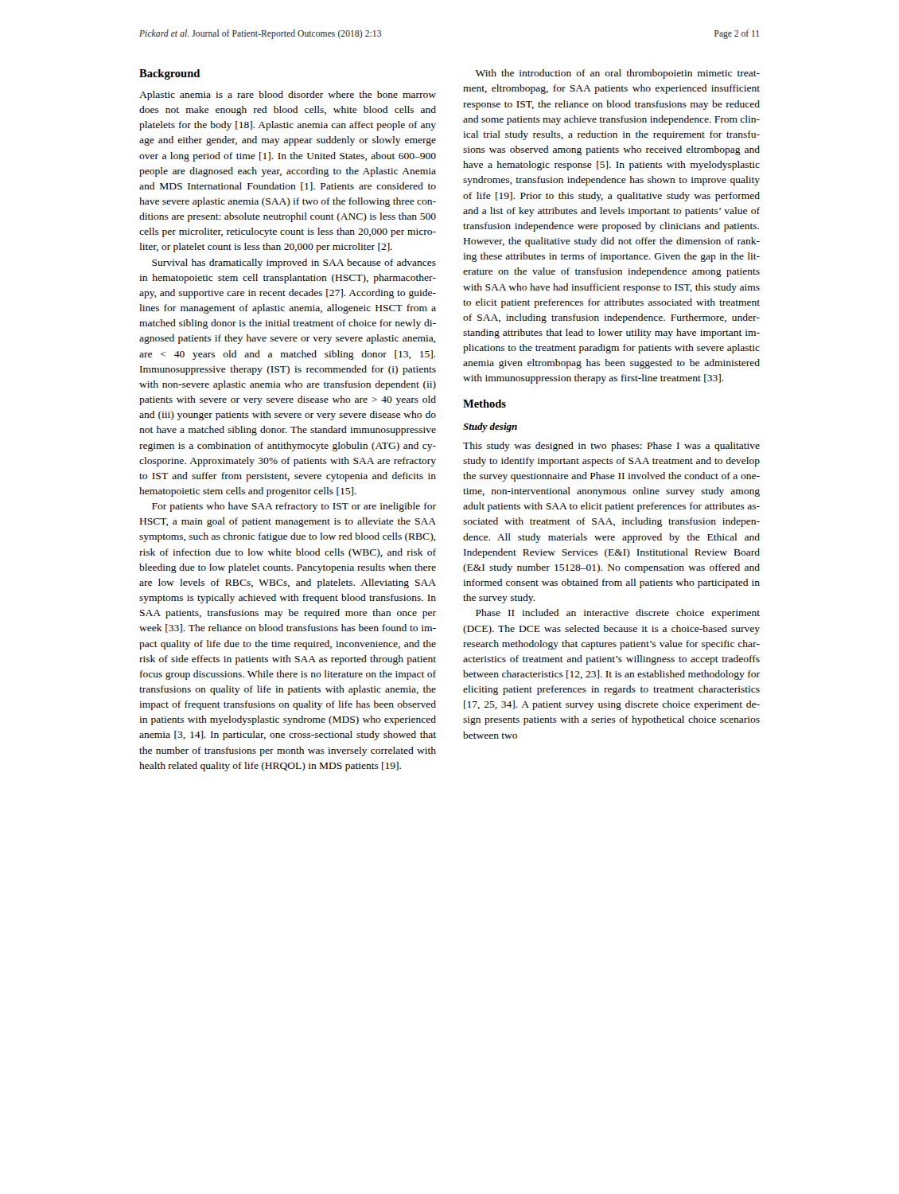Pickard et al. Journal of Patient-Reported Outcomes (2018) 2:13
Page 2 of 11
Background
Aplastic anemia is a rare blood disorder where the bone marrow does not make enough red blood cells, white blood cells and platelets for the body [18]. Aplastic anemia can affect people of any age and either gender, and may appear suddenly or slowly emerge over a long period of time [1]. In the United States, about 600–900 people are diagnosed each year, according to the Aplastic Anemia and MDS International Foundation [1]. Patients are considered to have severe aplastic anemia (SAA) if two of the following three conditions are present: absolute neutrophil count (ANC) is less than 500 cells per microliter, reticulocyte count is less than 20,000 per microliter, or platelet count is less than 20,000 per microliter [2].
Survival has dramatically improved in SAA because of advances in hematopoietic stem cell transplantation (HSCT), pharmacotherapy, and supportive care in recent decades [27]. According to guidelines for management of aplastic anemia, allogeneic HSCT from a matched sibling donor is the initial treatment of choice for newly diagnosed patients if they have severe or very severe aplastic anemia, are < 40 years old and a matched sibling donor [13, 15]. Immunosuppressive therapy (IST) is recommended for (i) patients with non-severe aplastic anemia who are transfusion dependent (ii) patients with severe or very severe disease who are > 40 years old and (iii) younger patients with severe or very severe disease who do not have a matched sibling donor. The standard immunosuppressive regimen is a combination of antithymocyte globulin (ATG) and cyclosporine. Approximately 30% of patients with SAA are refractory to IST and suffer from persistent, severe cytopenia and deficits in hematopoietic stem cells and progenitor cells [15].
For patients who have SAA refractory to IST or are ineligible for HSCT, a main goal of patient management is to alleviate the SAA symptoms, such as chronic fatigue due to low red blood cells (RBC), risk of infection due to low white blood cells (WBC), and risk of bleeding due to low platelet counts. Pancytopenia results when there are low levels of RBCs, WBCs, and platelets. Alleviating SAA symptoms is typically achieved with frequent blood transfusions. In SAA patients, transfusions may be required more than once per week [33]. The reliance on blood transfusions has been found to impact quality of life due to the time required, inconvenience, and the risk of side effects in patients with SAA as reported through patient focus group discussions. While there is no literature on the impact of transfusions on quality of life in patients with aplastic anemia, the impact of frequent transfusions on quality of life has been observed in patients with myelodysplastic syndrome (MDS) who experienced anemia [3, 14]. In particular, one cross-sectional study showed that the number of transfusions per month was inversely correlated with health related quality of life (HRQOL) in MDS patients [19].
With the introduction of an oral thrombopoietin mimetic treatment, eltrombopag, for SAA patients who experienced insufficient response to IST, the reliance on blood transfusions may be reduced and some patients may achieve transfusion independence. From clinical trial study results, a reduction in the requirement for transfusions was observed among patients who received eltrombopag and have a hematologic response [5]. In patients with myelodysplastic syndromes, transfusion independence has shown to improve quality of life [19]. Prior to this study, a qualitative study was performed and a list of key attributes and levels important to patients’ value of transfusion independence were proposed by clinicians and patients. However, the qualitative study did not offer the dimension of ranking these attributes in terms of importance. Given the gap in the literature on the value of transfusion independence among patients with SAA who have had insufficient response to IST, this study aims to elicit patient preferences for attributes associated with treatment of SAA, including transfusion independence. Furthermore, understanding attributes that lead to lower utility may have important implications to the treatment paradigm for patients with severe aplastic anemia given eltrombopag has been suggested to be administered with immunosuppression therapy as first-line treatment [33].
Methods
Study design
This study was designed in two phases: Phase I was a qualitative study to identify important aspects of SAA treatment and to develop the survey questionnaire and Phase II involved the conduct of a one-time, non-interventional anonymous online survey study among adult patients with SAA to elicit patient preferences for attributes associated with treatment of SAA, including transfusion independence. All study materials were approved by the Ethical and Independent Review Services (E&I) Institutional Review Board (E&I study number 15128–01). No compensation was offered and informed consent was obtained from all patients who participated in the survey study.
Phase II included an interactive discrete choice experiment (DCE). The DCE was selected because it is a choice-based survey research methodology that captures patient’s value for specific characteristics of treatment and patient’s willingness to accept tradeoffs between characteristics [12, 23]. It is an established methodology for eliciting patient preferences in regards to treatment characteristics [17, 25, 34]. A patient survey using discrete choice experiment design presents patients with a series of hypothetical choice scenarios between two